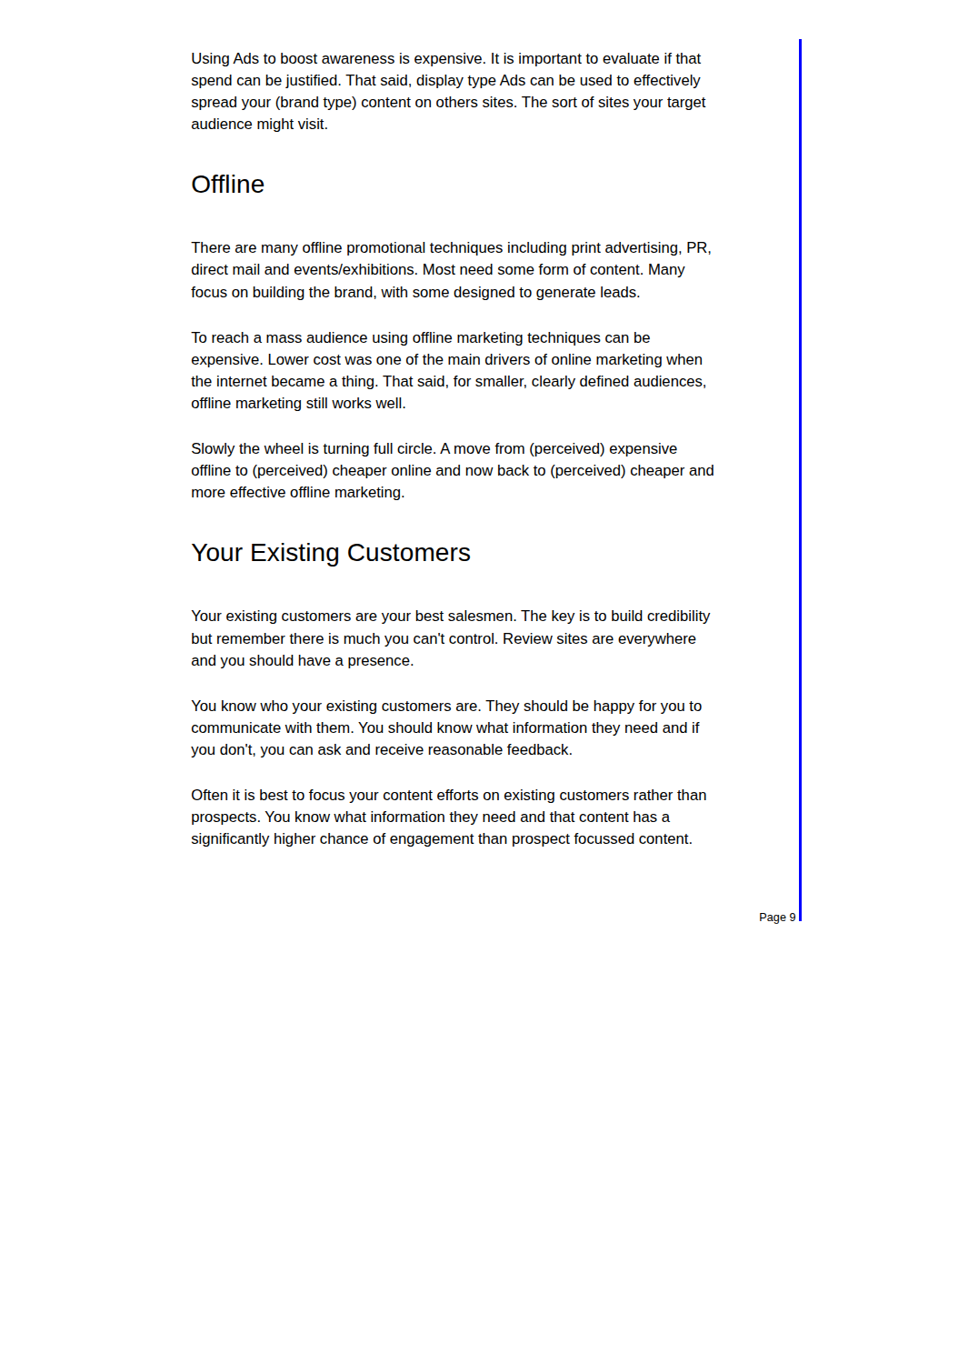Using Ads to boost awareness is expensive. It is important to evaluate if that spend can be justified. That said, display type Ads can be used to effectively spread your (brand type) content on others sites. The sort of sites your target audience might visit.
Offline
There are many offline promotional techniques including print advertising, PR, direct mail and events/exhibitions. Most need some form of content. Many focus on building the brand, with some designed to generate leads.
To reach a mass audience using offline marketing techniques can be expensive. Lower cost was one of the main drivers of online marketing when the internet became a thing. That said, for smaller, clearly defined audiences, offline marketing still works well.
Slowly the wheel is turning full circle. A move from (perceived) expensive offline to (perceived) cheaper online and now back to (perceived) cheaper and more effective offline marketing.
Your Existing Customers
Your existing customers are your best salesmen. The key is to build credibility but remember there is much you can't control. Review sites are everywhere and you should have a presence.
You know who your existing customers are. They should be happy for you to communicate with them. You should know what information they need and if you don't, you can ask and receive reasonable feedback.
Often it is best to focus your content efforts on existing customers rather than prospects. You know what information they need and that content has a significantly higher chance of engagement than prospect focussed content.
Page 9